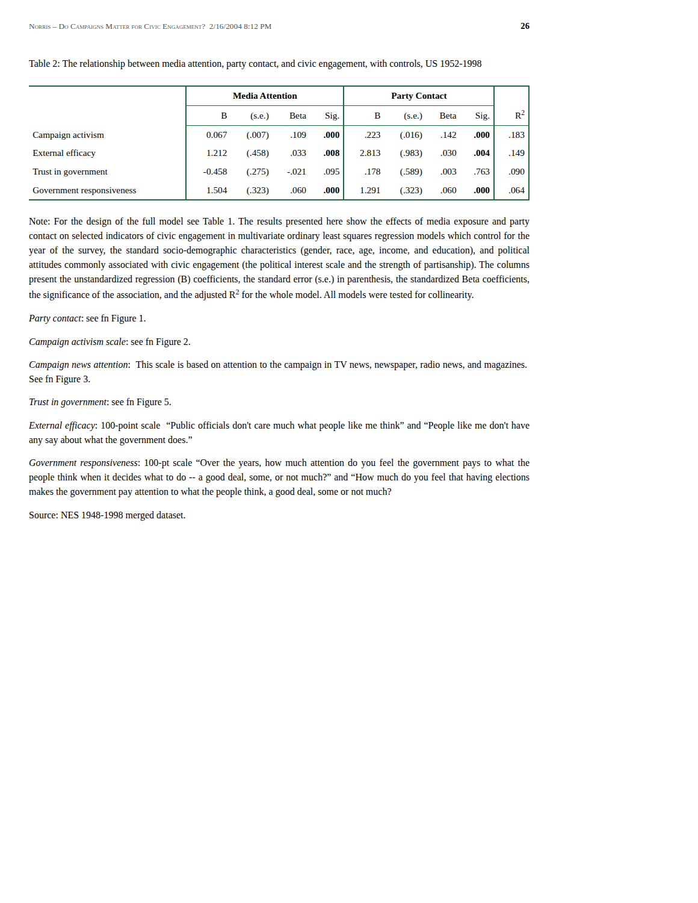Norris – Do Campaigns Matter for Civic Engagement? 2/16/2004 8:12 PM 26
Table 2: The relationship between media attention, party contact, and civic engagement, with controls, US 1952-1998
| | Media Attention | Party Contact | |
| --- | --- | --- | --- |
| | B | (s.e.) | Beta | Sig. | B | (s.e.) | Beta | Sig. | R 2 |
| Campaign activism | 0.067 | (.007) | .109 | .000 | .223 | (.016) | .142 | .000 | .183 |
| External efficacy | 1.212 | (.458) | .033 | .008 | 2.813 | (.983) | .030 | .004 | .149 |
| Trust in government | -0.458 | (.275) | -.021 | .095 | .178 | (.589) | .003 | .763 | .090 |
| Government responsiveness | 1.504 | (.323) | .060 | .000 | 1.291 | (.323) | .060 | .000 | .064 |
Note: For the design of the full model see Table 1. The results presented here show the effects of media exposure and party contact on selected indicators of civic engagement in multivariate ordinary least squares regression models which control for the year of the survey, the standard socio-demographic characteristics (gender, race, age, income, and education), and political attitudes commonly associated with civic engagement (the political interest scale and the strength of partisanship). The columns present the unstandardized regression (B) coefficients, the standard error (s.e.) in parenthesis, the standardized Beta coefficients, the significance of the association, and the adjusted R2 for the whole model. All models were tested for collinearity.
Party contact: see fn Figure 1.
Campaign activism scale: see fn Figure 2.
Campaign news attention: This scale is based on attention to the campaign in TV news, newspaper, radio news, and magazines. See fn Figure 3.
Trust in government: see fn Figure 5.
External efficacy: 100-point scale “Public officials don't care much what people like me think” and “People like me don't have any say about what the government does.”
Government responsiveness: 100-pt scale “Over the years, how much attention do you feel the government pays to what the people think when it decides what to do -- a good deal, some, or not much?” and “How much do you feel that having elections makes the government pay attention to what the people think, a good deal, some or not much?
Source: NES 1948-1998 merged dataset.